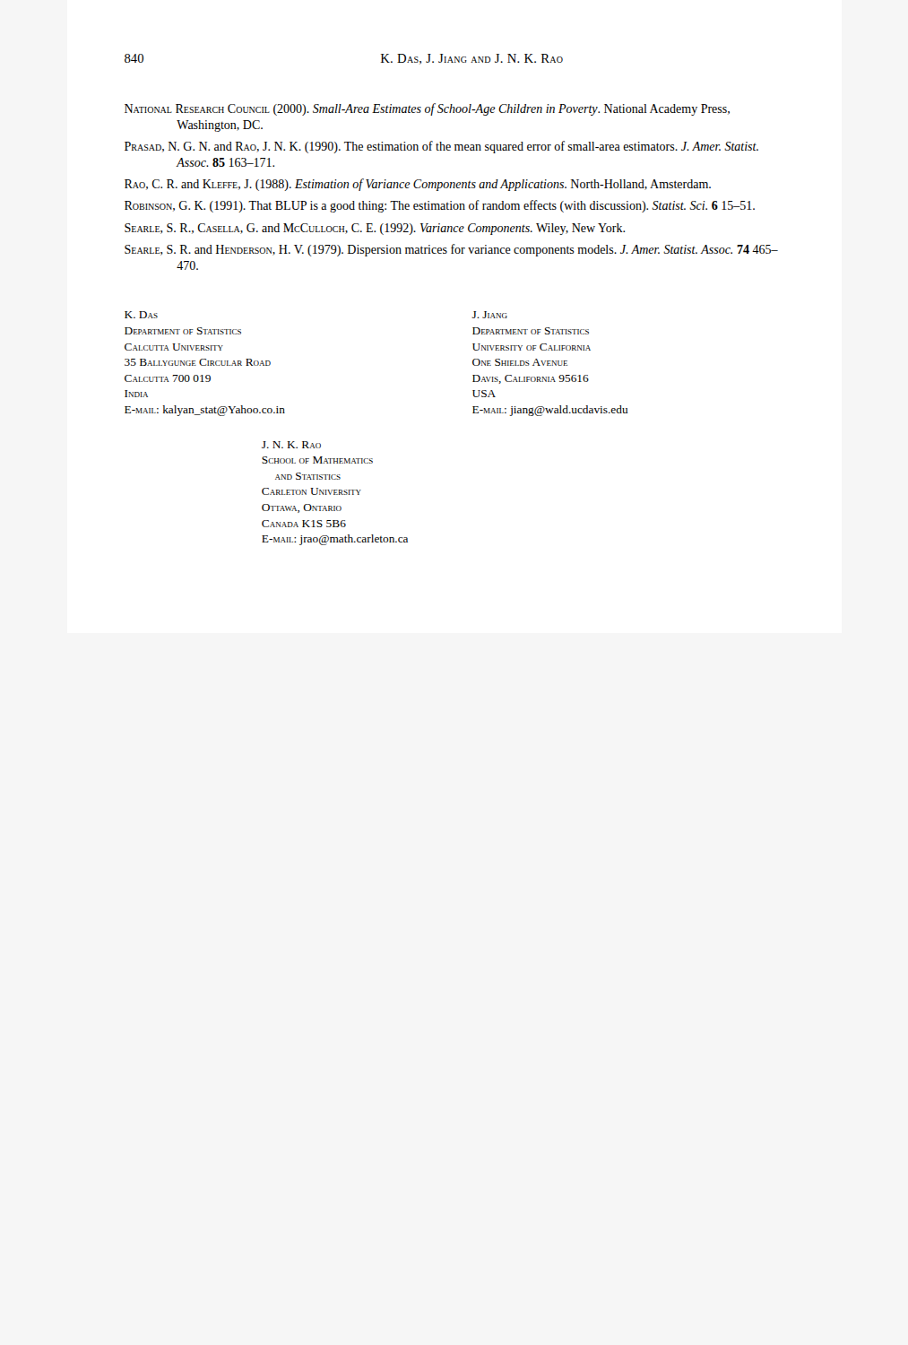840 K. Das, J. Jiang and J. N. K. Rao
National Research Council (2000). Small-Area Estimates of School-Age Children in Poverty. National Academy Press, Washington, DC.
Prasad, N. G. N. and Rao, J. N. K. (1990). The estimation of the mean squared error of small-area estimators. J. Amer. Statist. Assoc. 85 163–171.
Rao, C. R. and Kleffe, J. (1988). Estimation of Variance Components and Applications. North-Holland, Amsterdam.
Robinson, G. K. (1991). That BLUP is a good thing: The estimation of random effects (with discussion). Statist. Sci. 6 15–51.
Searle, S. R., Casella, G. and McCulloch, C. E. (1992). Variance Components. Wiley, New York.
Searle, S. R. and Henderson, H. V. (1979). Dispersion matrices for variance components models. J. Amer. Statist. Assoc. 74 465–470.
K. Das
Department of Statistics
Calcutta University
35 Ballygunge Circular Road
Calcutta 700 019
India
E-mail: kalyan_stat@Yahoo.co.in
J. Jiang
Department of Statistics
University of California
One Shields Avenue
Davis, California 95616
USA
E-mail: jiang@wald.ucdavis.edu
J. N. K. Rao
School of Mathematics
and Statistics
Carleton University
Ottawa, Ontario
Canada K1S 5B6
E-mail: jrao@math.carleton.ca